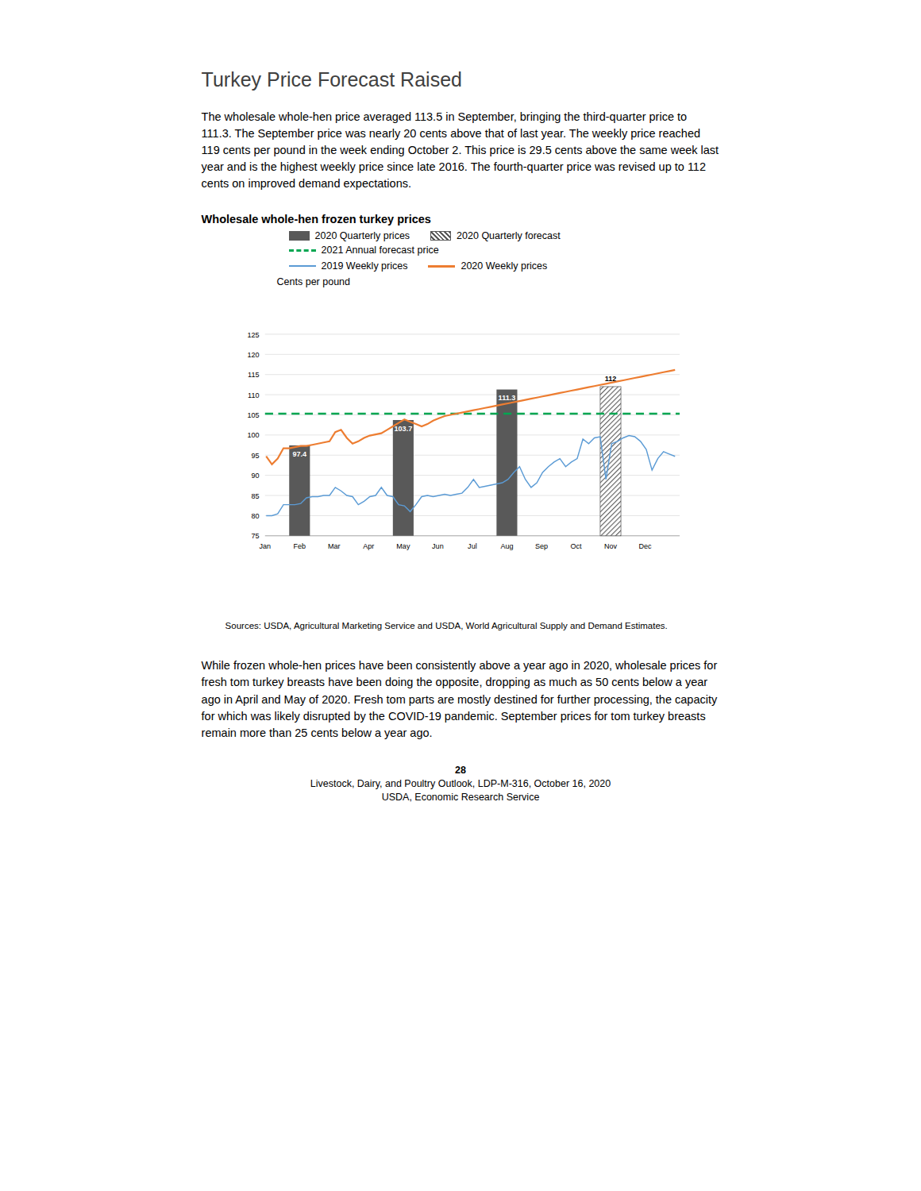Turkey Price Forecast Raised
The wholesale whole-hen price averaged 113.5 in September, bringing the third-quarter price to 111.3. The September price was nearly 20 cents above that of last year. The weekly price reached 119 cents per pound in the week ending October 2. This price is 29.5 cents above the same week last year and is the highest weekly price since late 2016. The fourth-quarter price was revised up to 112 cents on improved demand expectations.
Wholesale whole-hen frozen turkey prices
2020 Quarterly prices 2020 Quarterly forecast 2021 Annual forecast price
2019 Weekly prices 2020 Weekly prices
Cents per pound
125 120 115 110 105 100 95 90 85 80 75 97.4 103.7 111.3 112 Jan Feb Mar Apr May Jun Jul Aug Sep Oct Nov Dec
Sources: USDA, Agricultural Marketing Service and USDA, World Agricultural Supply and Demand Estimates.
While frozen whole-hen prices have been consistently above a year ago in 2020, wholesale prices for fresh tom turkey breasts have been doing the opposite, dropping as much as 50 cents below a year ago in April and May of 2020. Fresh tom parts are mostly destined for further processing, the capacity for which was likely disrupted by the COVID-19 pandemic. September prices for tom turkey breasts remain more than 25 cents below a year ago.
28
Livestock, Dairy, and Poultry Outlook, LDP-M-316, October 16, 2020
USDA, Economic Research Service